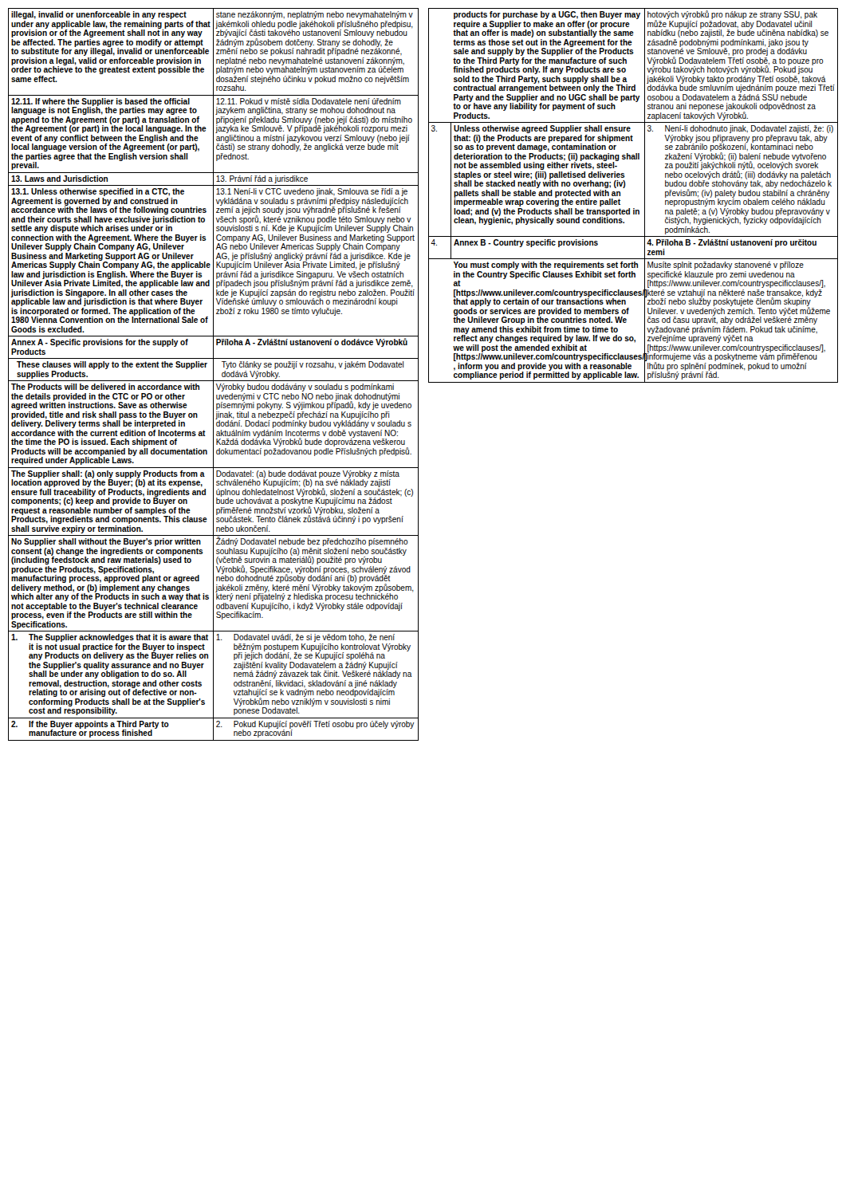| illegal, invalid or unenforceable in any respect under any applicable law, the remaining parts of that provision or of the Agreement shall not in any way be affected. The parties agree to modify or attempt to substitute for any illegal, invalid or unenforceable provision a legal, valid or enforceable provision in order to achieve to the greatest extent possible the same effect. | stane nezákonným, neplatným nebo nevymahatelným v jakémkoli ohledu podle jakéhokoli příslušného předpisu, zbývající části takového ustanovení Smlouvy nebudou žádným způsobem dotčeny. Strany se dohodly, že změní nebo se pokusí nahradit případné nezákonné, neplatné nebo nevymahatelné ustanovení zákonným, platným nebo vymahatelným ustanovením za účelem dosažení stejného účinku v pokud možno co největším rozsahu. |
| 12.11. If where the Supplier is based the official language is not English, the parties may agree to append to the Agreement (or part) a translation of the Agreement (or part) in the local language. In the event of any conflict between the English and the local language version of the Agreement (or part), the parties agree that the English version shall prevail. | 12.11. Pokud v místě sídla Dodavatele není úředním jazykem angličtina, strany se mohou dohodnout na připojení překladu Smlouvy (nebo její části) do místního jazyka ke Smlouvě. V případě jakéhokoli rozporu mezi angličtinou a místní jazykovou verzí Smlouvy (nebo její části) se strany dohodly, že anglická verze bude mít přednost. |
| 13. Laws and Jurisdiction | 13. Právní řád a jurisdikce |
| 13.1. Unless otherwise specified in a CTC, the Agreement is governed by and construed in accordance with the laws of the following countries and their courts shall have exclusive jurisdiction to settle any dispute which arises under or in connection with the Agreement. Where the Buyer is Unilever Supply Chain Company AG, Unilever Business and Marketing Support AG or Unilever Americas Supply Chain Company AG, the applicable law and jurisdiction is English. Where the Buyer is Unilever Asia Private Limited, the applicable law and jurisdiction is Singapore. In all other cases the applicable law and jurisdiction is that where Buyer is incorporated or formed. The application of the 1980 Vienna Convention on the International Sale of Goods is excluded. | 13.1 Není-li v CTC uvedeno jinak, Smlouva se řídí a je vykládána v souladu s právními předpisy následujících zemí a jejich soudy jsou výhradně příslušné k řešení všech sporů, které vzniknou podle této Smlouvy nebo v souvislosti s ní. Kde je Kupujícím Unilever Supply Chain Company AG, Unilever Business and Marketing Support AG nebo Unilever Americas Supply Chain Company AG, je příslušný anglický právní řád a jurisdikce. Kde je Kupujícím Unilever Asia Private Limited, je příslušný právní řád a jurisdikce Singapuru. Ve všech ostatních případech jsou příslušným právní řád a jurisdikce země, kde je Kupující zapsán do registru nebo založen. Použití Vídeňské úmluvy o smlouvách o mezinárodní koupi zboží z roku 1980 se tímto vylučuje. |
| Annex A - Specific provisions for the supply of Products | Příloha A - Zvláštní ustanovení o dodávce Výrobků |
| These clauses will apply to the extent the Supplier supplies Products. | Tyto články se použijí v rozsahu, v jakém Dodavatel dodává Výrobky. |
| The Products will be delivered in accordance with the details provided in the CTC or PO or other agreed written instructions. Save as otherwise provided, title and risk shall pass to the Buyer on delivery. Delivery terms shall be interpreted in accordance with the current edition of Incoterms at the time the PO is issued. Each shipment of Products will be accompanied by all documentation required under Applicable Laws. | Výrobky budou dodávány v souladu s podmínkami uvedenými v CTC nebo NO nebo jinak dohodnutými písemnými pokyny. S výjimkou případů, kdy je uvedeno jinak, titul a nebezpečí přechází na Kupujícího při dodání. Dodací podmínky budou vykládány v souladu s aktuálním vydáním Incoterms v době vystavení NO: Každá dodávka Výrobků bude doprovázena veškerou dokumentací požadovanou podle Příslušných předpisů. |
| The Supplier shall: (a) only supply Products from a location approved by the Buyer; (b) at its expense, ensure full traceability of Products, ingredients and components; (c) keep and provide to Buyer on request a reasonable number of samples of the Products, ingredients and components. This clause shall survive expiry or termination. | Dodavatel: (a) bude dodávat pouze Výrobky z místa schváleného Kupujícím; (b) na své náklady zajistí úplnou dohledatelnost Výrobků, složení a součástek; (c) bude uchovávat a poskytne Kupujícímu na žádost přiměřené množství vzorků Výrobku, složení a součástek. Tento článek zůstává účinný i po vypršení nebo ukončení. |
| No Supplier shall without the Buyer's prior written consent (a) change the ingredients or components (including feedstock and raw materials) used to produce the Products, Specifications, manufacturing process, approved plant or agreed delivery method, or (b) implement any changes which alter any of the Products in such a way that is not acceptable to the Buyer's technical clearance process, even if the Products are still within the Specifications. | Žádný Dodavatel nebude bez předchozího písemného souhlasu Kupujícího (a) měnit složení nebo součástky (včetně surovin a materiálů) použité pro výrobu Výrobků, Specifikace, výrobní proces, schválený závod nebo dohodnuté způsoby dodání ani (b) provádět jakékoli změny, které mění Výrobky takovým způsobem, který není přijatelný z hlediska procesu technického odbavení Kupujícího, i když Výrobky stále odpovídají Specifikacím. |
| / 1. / The Supplier acknowledges that it is aware that it is not usual practice for the Buyer to inspect any Products on delivery as the Buyer relies on the Supplier's quality assurance and no Buyer shall be under any obligation to do so. All removal, destruction, storage and other costs relating to or arising out of defective or non-conforming Products shall be at the Supplier's cost and responsibility. / | / 1. / Dodavatel uvádí, že si je vědom toho, že není běžným postupem Kupujícího kontrolovat Výrobky při jejich dodání, že se Kupující spoléhá na zajištění kvality Dodavatelem a žádný Kupující nemá žádný závazek tak činit. Veškeré náklady na odstranění, likvidaci, skladování a jiné náklady vztahující se k vadným nebo neodpovídajícím Výrobkům nebo vzniklým v souvislosti s nimi ponese Dodavatel. / |
| / 2. / If the Buyer appoints a Third Party to manufacture or process finished / | / 2. / Pokud Kupující pověří Třetí osobu pro účely výroby nebo zpracování / |
| | products for purchase by a UGC, then Buyer may require a Supplier to make an offer (or procure that an offer is made) on substantially the same terms as those set out in the Agreement for the sale and supply by the Supplier of the Products to the Third Party for the manufacture of such finished products only. If any Products are so sold to the Third Party, such supply shall be a contractual arrangement between only the Third Party and the Supplier and no UGC shall be party to or have any liability for payment of such Products. | hotových výrobků pro nákup ze strany SSU, pak může Kupující požadovat, aby Dodavatel učinil nabídku (nebo zajistil, že bude učiněna nabídka) se zásadně podobnými podmínkami, jako jsou ty stanovené ve Smlouvě, pro prodej a dodávku Výrobků Dodavatelem Třetí osobě, a to pouze pro výrobu takových hotových výrobků. Pokud jsou jakékoli Výrobky takto prodány Třetí osobě, taková dodávka bude smluvním ujednáním pouze mezi Třetí osobou a Dodavatelem a žádná SSU nebude stranou ani neponese jakoukoli odpovědnost za zaplacení takových Výrobků. |
| 3. | Unless otherwise agreed Supplier shall ensure that: (i) the Products are prepared for shipment so as to prevent damage, contamination or deterioration to the Products; (ii) packaging shall not be assembled using either rivets, steel-staples or steel wire; (iii) palletised deliveries shall be stacked neatly with no overhang; (iv) pallets shall be stable and protected with an impermeable wrap covering the entire pallet load; and (v) the Products shall be transported in clean, hygienic, physically sound conditions. | / 3. / Není-li dohodnuto jinak, Dodavatel zajistí, že: (i) Výrobky jsou připraveny pro přepravu tak, aby se zabránilo poškození, kontaminaci nebo zkažení Výrobků; (ii) balení nebude vytvořeno za použití jakýchkoli nýtů, ocelových svorek nebo ocelových drátů; (iii) dodávky na paletách budou dobře stohovány tak, aby nedocházelo k převisům; (iv) palety budou stabilní a chráněny nepropustným krycím obalem celého nákladu na paletě; a (v) Výrobky budou přepravovány v čistých, hygienických, fyzicky odpovídajících podmínkách. / |
| 4. | Annex B - Country specific provisions | 4. Příloha B - Zvláštní ustanovení pro určitou zemi |
| | You must comply with the requirements set forth in the Country Specific Clauses Exhibit set forth at [https://www.unilever.com/countryspecificclauses/] that apply to certain of our transactions when goods or services are provided to members of the Unilever Group in the countries noted. We may amend this exhibit from time to time to reflect any changes required by law. If we do so, we will post the amended exhibit at [https://www.unilever.com/countryspecificclauses/] , inform you and provide you with a reasonable compliance period if permitted by applicable law. | Musíte splnit požadavky stanovené v příloze specifické klauzule pro zemi uvedenou na [https://www.unilever.com/countryspecificclauses/], které se vztahují na některé naše transakce, když zboží nebo služby poskytujete členům skupiny Unilever. v uvedených zemích. Tento výčet můžeme čas od času upravit, aby odrážel veškeré změny vyžadované právním řádem. Pokud tak učiníme, zveřejníme upravený výčet na [https://www.unilever.com/countryspecificclauses/], informujeme vás a poskytneme vám přiměřenou lhůtu pro splnění podmínek, pokud to umožní příslušný právní řád. |